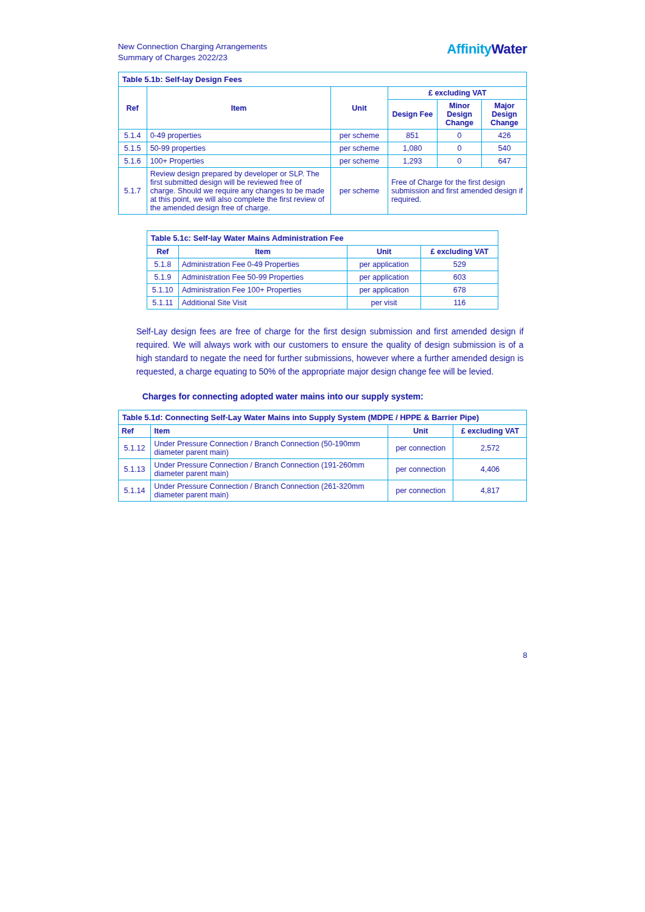New Connection Charging Arrangements
Summary of Charges 2022/23
Affinity Water
| Table 5.1b: Self-lay Design Fees |
| Ref | Item | Unit | £ excluding VAT |
| Design Fee | Minor Design Change | Major Design Change |
| 5.1.4 | 0-49 properties | per scheme | 851 | 0 | 426 |
| 5.1.5 | 50-99 properties | per scheme | 1,080 | 0 | 540 |
| 5.1.6 | 100+ Properties | per scheme | 1,293 | 0 | 647 |
| 5.1.7 | Review design prepared by developer or SLP. The first submitted design will be reviewed free of charge. Should we require any changes to be made at this point, we will also complete the first review of the amended design free of charge. | per scheme | Free of Charge for the first design submission and first amended design if required. |
| Table 5.1c: Self-lay Water Mains Administration Fee |
| Ref | Item | Unit | £ excluding VAT |
| 5.1.8 | Administration Fee 0-49 Properties | per application | 529 |
| 5.1.9 | Administration Fee 50-99 Properties | per application | 603 |
| 5.1.10 | Administration Fee 100+ Properties | per application | 678 |
| 5.1.11 | Additional Site Visit | per visit | 116 |
Self-Lay design fees are free of charge for the first design submission and first amended design if required. We will always work with our customers to ensure the quality of design submission is of a high standard to negate the need for further submissions, however where a further amended design is requested, a charge equating to 50% of the appropriate major design change fee will be levied.
Charges for connecting adopted water mains into our supply system:
| Table 5.1d: Connecting Self-Lay Water Mains into Supply System (MDPE / HPPE & Barrier Pipe) |
| Ref | Item | Unit | £ excluding VAT |
| 5.1.12 | Under Pressure Connection / Branch Connection (50-190mm diameter parent main) | per connection | 2,572 |
| 5.1.13 | Under Pressure Connection / Branch Connection (191-260mm diameter parent main) | per connection | 4,406 |
| 5.1.14 | Under Pressure Connection / Branch Connection (261-320mm diameter parent main) | per connection | 4,817 |
8